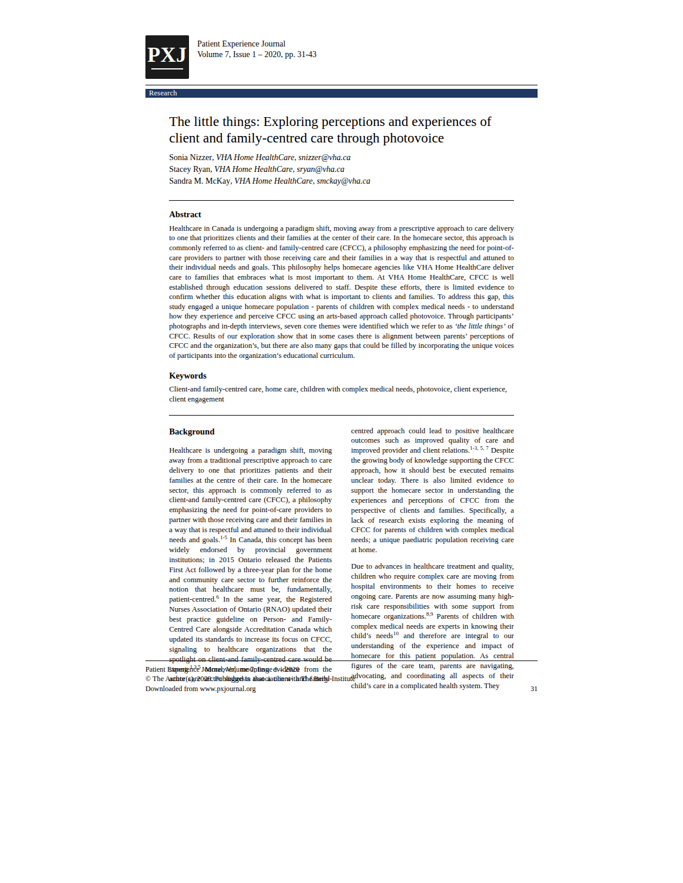PXJ
Patient Experience Journal
Volume 7, Issue 1 – 2020, pp. 31-43
Research
The little things: Exploring perceptions and experiences of client and family-centred care through photovoice
Sonia Nizzer, VHA Home HealthCare, snizzer@vha.ca
Stacey Ryan, VHA Home HealthCare, sryan@vha.ca
Sandra M. McKay, VHA Home HealthCare, smckay@vha.ca
Abstract
Healthcare in Canada is undergoing a paradigm shift, moving away from a prescriptive approach to care delivery to one that prioritizes clients and their families at the center of their care. In the homecare sector, this approach is commonly referred to as client- and family-centred care (CFCC), a philosophy emphasizing the need for point-of-care providers to partner with those receiving care and their families in a way that is respectful and attuned to their individual needs and goals. This philosophy helps homecare agencies like VHA Home HealthCare deliver care to families that embraces what is most important to them. At VHA Home HealthCare, CFCC is well established through education sessions delivered to staff. Despite these efforts, there is limited evidence to confirm whether this education aligns with what is important to clients and families. To address this gap, this study engaged a unique homecare population - parents of children with complex medical needs - to understand how they experience and perceive CFCC using an arts-based approach called photovoice. Through participants’ photographs and in-depth interviews, seven core themes were identified which we refer to as ‘the little things’ of CFCC. Results of our exploration show that in some cases there is alignment between parents’ perceptions of CFCC and the organization’s, but there are also many gaps that could be filled by incorporating the unique voices of participants into the organization’s educational curriculum.
Keywords
Client-and family-centred care, home care, children with complex medical needs, photovoice, client experience, client engagement
Background
Healthcare is undergoing a paradigm shift, moving away from a traditional prescriptive approach to care delivery to one that prioritizes patients and their families at the centre of their care. In the homecare sector, this approach is commonly referred to as client-and family-centred care (CFCC), a philosophy emphasizing the need for point-of-care providers to partner with those receiving care and their families in a way that is respectful and attuned to their individual needs and goals.1-5 In Canada, this concept has been widely endorsed by provincial government institutions; in 2015 Ontario released the Patients First Act followed by a three-year plan for the home and community care sector to further reinforce the notion that healthcare must be, fundamentally, patient-centred.6 In the same year, the Registered Nurses Association of Ontario (RNAO) updated their best practice guideline on Person- and Family-Centred Care alongside Accreditation Canada which updated its standards to increase its focus on CFCC, signaling to healthcare organizations that the spotlight on client-and family-centred care would be strong.1,3,5 Moreover, mounting evidence from the acute care sector suggests that a client- and family-centred approach could lead to positive healthcare outcomes such as improved quality of care and improved provider and client relations.1-3, 5, 7 Despite the growing body of knowledge supporting the CFCC approach, how it should best be executed remains unclear today. There is also limited evidence to support the homecare sector in understanding the experiences and perceptions of CFCC from the perspective of clients and families. Specifically, a lack of research exists exploring the meaning of CFCC for parents of children with complex medical needs; a unique paediatric population receiving care at home.
Due to advances in healthcare treatment and quality, children who require complex care are moving from hospital environments to their homes to receive ongoing care. Parents are now assuming many high-risk care responsibilities with some support from homecare organizations.8,9 Parents of children with complex medical needs are experts in knowing their child’s needs10 and therefore are integral to our understanding of the experience and impact of homecare for this patient population. As central figures of the care team, parents are navigating, advocating, and coordinating all aspects of their child’s care in a complicated health system. They
Patient Experience Journal, Volume 7, Issue 1 – 2020
© The Author(s), 2020. Published in association with The Beryl Institute
Downloaded from www.pxjournal.org
31